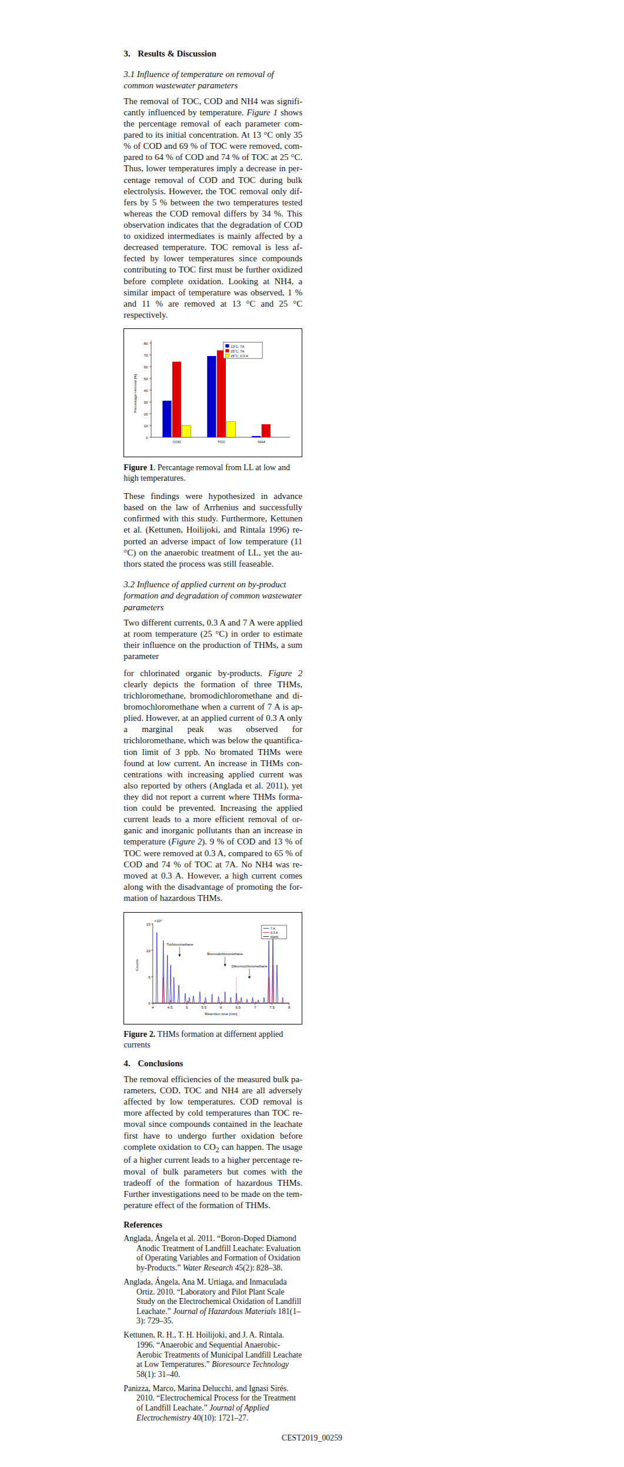3. Results & Discussion
3.1 Influence of temperature on removal of common wastewater parameters
The removal of TOC, COD and NH4 was significantly influenced by temperature. Figure 1 shows the percentage removal of each parameter compared to its initial concentration. At 13 °C only 35 % of COD and 69 % of TOC were removed, compared to 64 % of COD and 74 % of TOC at 25 °C. Thus, lower temperatures imply a decrease in percentage removal of COD and TOC during bulk electrolysis. However, the TOC removal only differs by 5 % between the two temperatures tested whereas the COD removal differs by 34 %. This observation indicates that the degradation of COD to oxidized intermediates is mainly affected by a decreased temperature. TOC removal is less affected by lower temperatures since compounds contributing to TOC first must be further oxidized before complete oxidation. Looking at NH4, a similar impact of temperature was observed, 1 % and 11 % are removed at 13 °C and 25 °C respectively.
0 10 20 30 40 50 60 70 80 Percentage removal [%] COD TOC NH4 13˚C, 7A 25˚C, 7A 25˚C, 0.3 A
Figure 1. Percantage removal from LL at low and high temperatures.
These findings were hypothesized in advance based on the law of Arrhenius and successfully confirmed with this study. Furthermore, Kettunen et al. (Kettunen, Hoilijoki, and Rintala 1996) reported an adverse impact of low temperature (11 °C) on the anaerobic treatment of LL, yet the authors stated the process was still feaseable.
3.2 Influence of applied current on by-product formation and degradation of common wastewater parameters
Two different currents, 0.3 A and 7 A were applied at room temperature (25 °C) in order to estimate their influence on the production of THMs, a sum parameter
for chlorinated organic by-products. Figure 2 clearly depicts the formation of three THMs, trichloromethane, bromodichloromethane and dibromochloromethane when a current of 7 A is applied. However, at an applied current of 0.3 A only a marginal peak was observed for trichloromethane, which was below the quantification limit of 3 ppb. No bromated THMs were found at low current. An increase in THMs concentrations with increasing applied current was also reported by others (Anglada et al. 2011), yet they did not report a current where THMs formation could be prevented. Increasing the applied current leads to a more efficient removal of organic and inorganic pollutants than an increase in temperature (Figure 2). 9 % of COD and 13 % of TOC were removed at 0.3 A, compared to 65 % of COD and 74 % of TOC at 7A. No NH4 was removed at 0.3 A. However, a high current comes along with the disadvantage of promoting the formation of hazardous THMs.
0 5 10 15 ×10⁴ Counts 4 4.5 5 5.5 6 6.5 7 7.5 8 Retention time [min] Trichloromethane Bromodichloromethane Dibromochloromethane 7 A 0.3 A blank
Figure 2. THMs formation at differnent applied currents
4. Conclusions
The removal efficiencies of the measured bulk parameters, COD, TOC and NH4 are all adversely affected by low temperatures. COD removal is more affected by cold temperatures than TOC removal since compounds contained in the leachate first have to undergo further oxidation before complete oxidation to CO2 can happen. The usage of a higher current leads to a higher percentage removal of bulk parameters but comes with the tradeoff of the formation of hazardous THMs. Further investigations need to be made on the temperature effect of the formation of THMs.
References
Anglada, Ángela et al. 2011. “Boron-Doped Diamond Anodic Treatment of Landfill Leachate: Evaluation of Operating Variables and Formation of Oxidation by-Products.” Water Research 45(2): 828–38.
Anglada, Ángela, Ana M. Urtiaga, and Inmaculada Ortiz. 2010. “Laboratory and Pilot Plant Scale Study on the Electrochemical Oxidation of Landfill Leachate.” Journal of Hazardous Materials 181(1–3): 729–35.
Kettunen, R. H., T. H. Hoilijoki, and J. A. Rintala. 1996. “Anaerobic and Sequential Anaerobic-Aerobic Treatments of Municipal Landfill Leachate at Low Temperatures.” Bioresource Technology 58(1): 31–40.
Panizza, Marco, Marina Delucchi, and Ignasi Sirés. 2010. “Electrochemical Process for the Treatment of Landfill Leachate.” Journal of Applied Electrochemistry 40(10): 1721–27.
CEST2019_00259